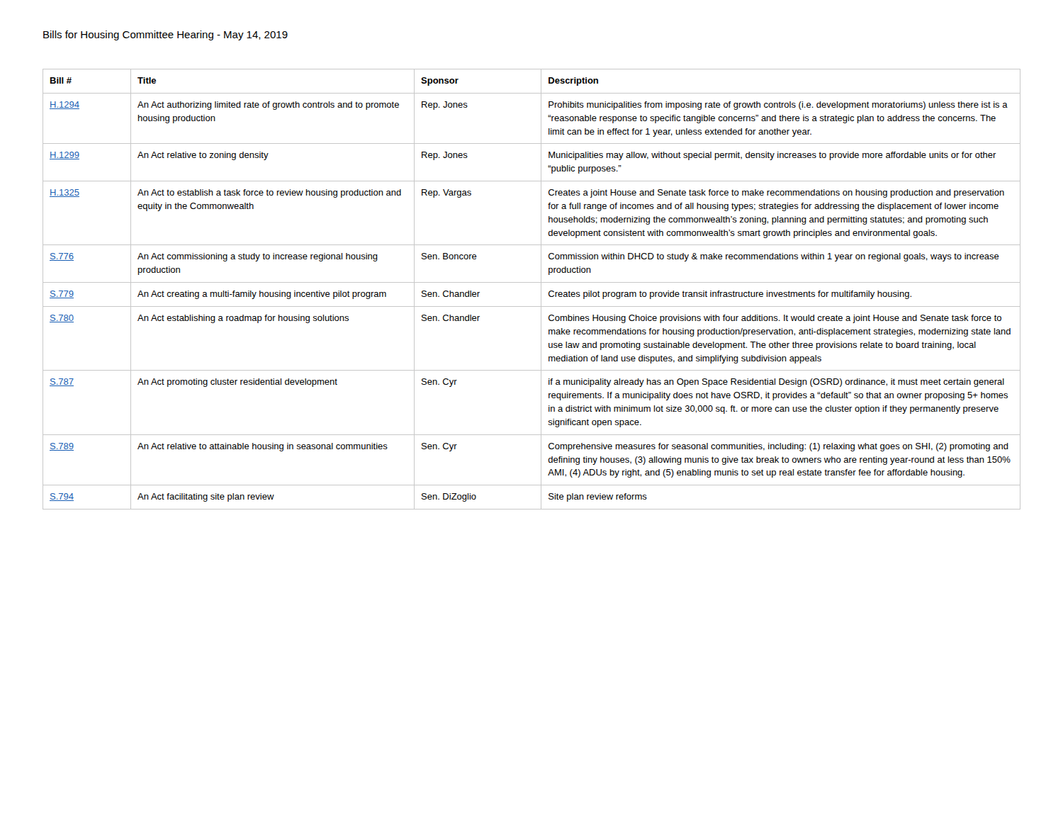Bills for Housing Committee Hearing - May 14, 2019
| Bill # | Title | Sponsor | Description |
| --- | --- | --- | --- |
| H.1294 | An Act authorizing limited rate of growth controls and to promote housing production | Rep. Jones | Prohibits municipalities from imposing rate of growth controls (i.e. development moratoriums) unless there ist is a “reasonable response to specific tangible concerns” and there is a strategic plan to address the concerns. The limit can be in effect for 1 year, unless extended for another year. |
| H.1299 | An Act relative to zoning density | Rep. Jones | Municipalities may allow, without special permit, density increases to provide more affordable units or for other “public purposes.” |
| H.1325 | An Act to establish a task force to review housing production and equity in the Commonwealth | Rep. Vargas | Creates a joint House and Senate task force to make recommendations on housing production and preservation for a full range of incomes and of all housing types; strategies for addressing the displacement of lower income households; modernizing the commonwealth’s zoning, planning and permitting statutes; and promoting such development consistent with commonwealth’s smart growth principles and environmental goals. |
| S.776 | An Act commissioning a study to increase regional housing production | Sen. Boncore | Commission within DHCD to study & make recommendations within 1 year on regional goals, ways to increase production |
| S.779 | An Act creating a multi-family housing incentive pilot program | Sen. Chandler | Creates pilot program to provide transit infrastructure investments for multifamily housing. |
| S.780 | An Act establishing a roadmap for housing solutions | Sen. Chandler | Combines Housing Choice provisions with four additions. It would create a joint House and Senate task force to make recommendations for housing production/preservation, anti-displacement strategies, modernizing state land use law and promoting sustainable development. The other three provisions relate to board training, local mediation of land use disputes, and simplifying subdivision appeals |
| S.787 | An Act promoting cluster residential development | Sen. Cyr | if a municipality already has an Open Space Residential Design (OSRD) ordinance, it must meet certain general requirements. If a municipality does not have OSRD, it provides a “default” so that an owner proposing 5+ homes in a district with minimum lot size 30,000 sq. ft. or more can use the cluster option if they permanently preserve significant open space. |
| S.789 | An Act relative to attainable housing in seasonal communities | Sen. Cyr | Comprehensive measures for seasonal communities, including: (1) relaxing what goes on SHI, (2) promoting and defining tiny houses, (3) allowing munis to give tax break to owners who are renting year-round at less than 150% AMI, (4) ADUs by right, and (5) enabling munis to set up real estate transfer fee for affordable housing. |
| S.794 | An Act facilitating site plan review | Sen. DiZoglio | Site plan review reforms |